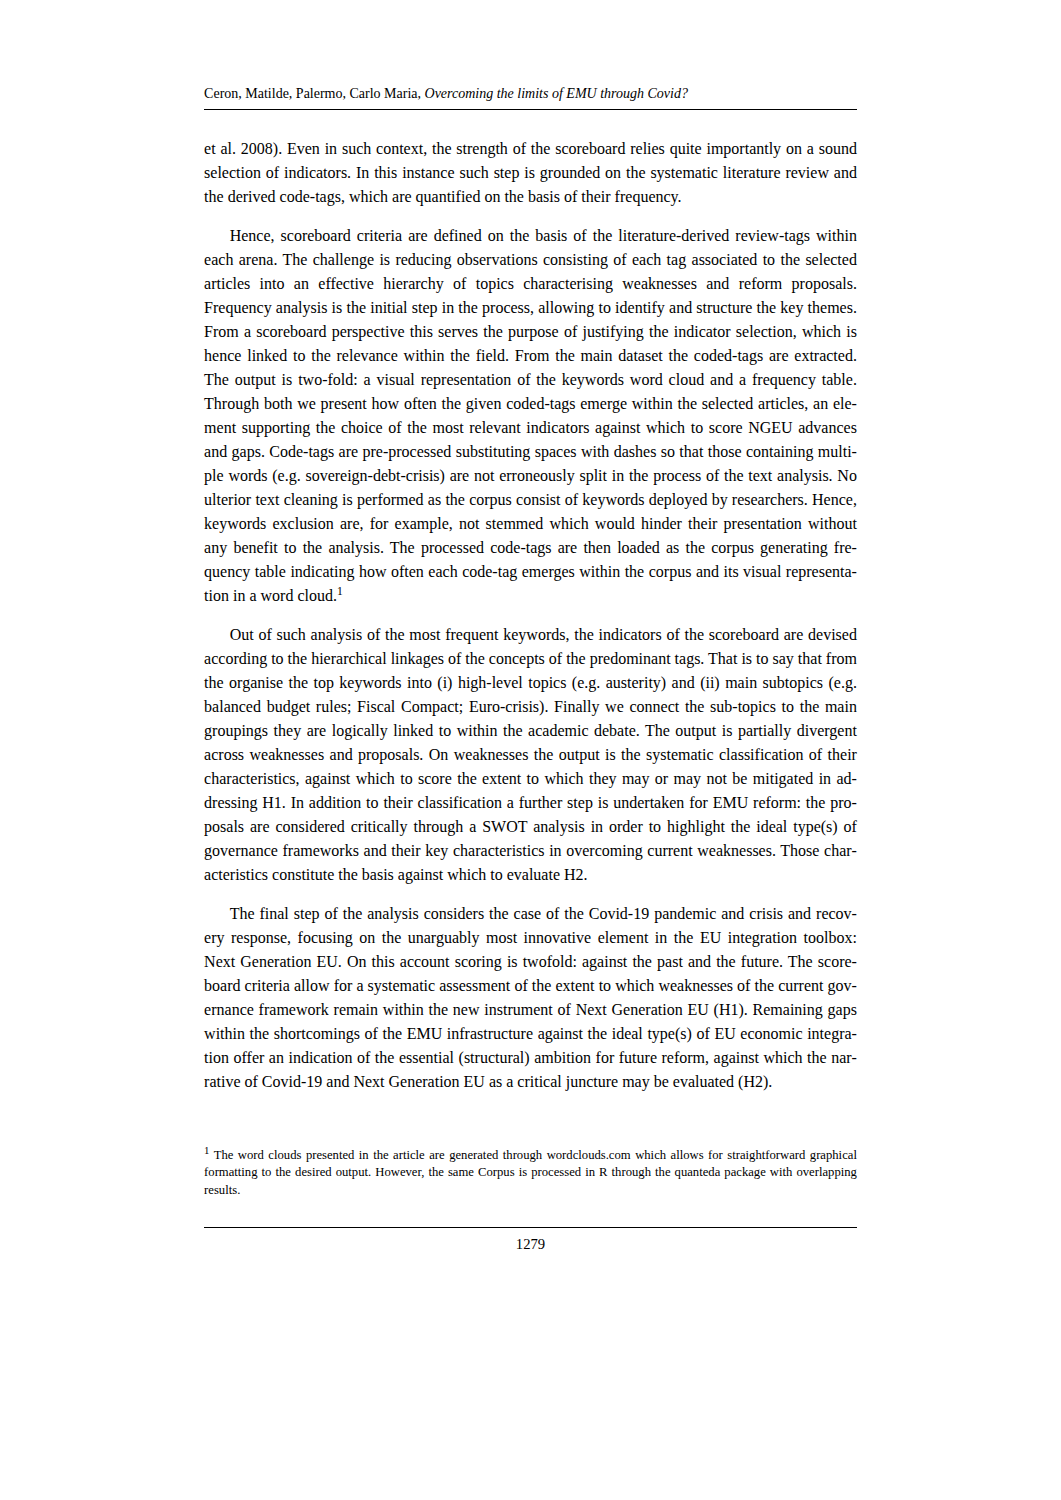Ceron, Matilde, Palermo, Carlo Maria, Overcoming the limits of EMU through Covid?
et al. 2008). Even in such context, the strength of the scoreboard relies quite importantly on a sound selection of indicators. In this instance such step is grounded on the systematic literature review and the derived code-tags, which are quantified on the basis of their frequency.
Hence, scoreboard criteria are defined on the basis of the literature-derived review-tags within each arena. The challenge is reducing observations consisting of each tag associated to the selected articles into an effective hierarchy of topics characterising weaknesses and reform proposals. Frequency analysis is the initial step in the process, allowing to identify and structure the key themes. From a scoreboard perspective this serves the purpose of justifying the indicator selection, which is hence linked to the relevance within the field. From the main dataset the coded-tags are extracted. The output is two-fold: a visual representation of the keywords word cloud and a frequency table. Through both we present how often the given coded-tags emerge within the selected articles, an element supporting the choice of the most relevant indicators against which to score NGEU advances and gaps. Code-tags are pre-processed substituting spaces with dashes so that those containing multiple words (e.g. sovereign-debt-crisis) are not erroneously split in the process of the text analysis. No ulterior text cleaning is performed as the corpus consist of keywords deployed by researchers. Hence, keywords exclusion are, for example, not stemmed which would hinder their presentation without any benefit to the analysis. The processed code-tags are then loaded as the corpus generating frequency table indicating how often each code-tag emerges within the corpus and its visual representation in a word cloud.1
Out of such analysis of the most frequent keywords, the indicators of the scoreboard are devised according to the hierarchical linkages of the concepts of the predominant tags. That is to say that from the organise the top keywords into (i) high-level topics (e.g. austerity) and (ii) main subtopics (e.g. balanced budget rules; Fiscal Compact; Euro-crisis). Finally we connect the sub-topics to the main groupings they are logically linked to within the academic debate. The output is partially divergent across weaknesses and proposals. On weaknesses the output is the systematic classification of their characteristics, against which to score the extent to which they may or may not be mitigated in addressing H1. In addition to their classification a further step is undertaken for EMU reform: the proposals are considered critically through a SWOT analysis in order to highlight the ideal type(s) of governance frameworks and their key characteristics in overcoming current weaknesses. Those characteristics constitute the basis against which to evaluate H2.
The final step of the analysis considers the case of the Covid-19 pandemic and crisis and recovery response, focusing on the unarguably most innovative element in the EU integration toolbox: Next Generation EU. On this account scoring is twofold: against the past and the future. The scoreboard criteria allow for a systematic assessment of the extent to which weaknesses of the current governance framework remain within the new instrument of Next Generation EU (H1). Remaining gaps within the shortcomings of the EMU infrastructure against the ideal type(s) of EU economic integration offer an indication of the essential (structural) ambition for future reform, against which the narrative of Covid-19 and Next Generation EU as a critical juncture may be evaluated (H2).
1 The word clouds presented in the article are generated through wordclouds.com which allows for straightforward graphical formatting to the desired output. However, the same Corpus is processed in R through the quanteda package with overlapping results.
1279